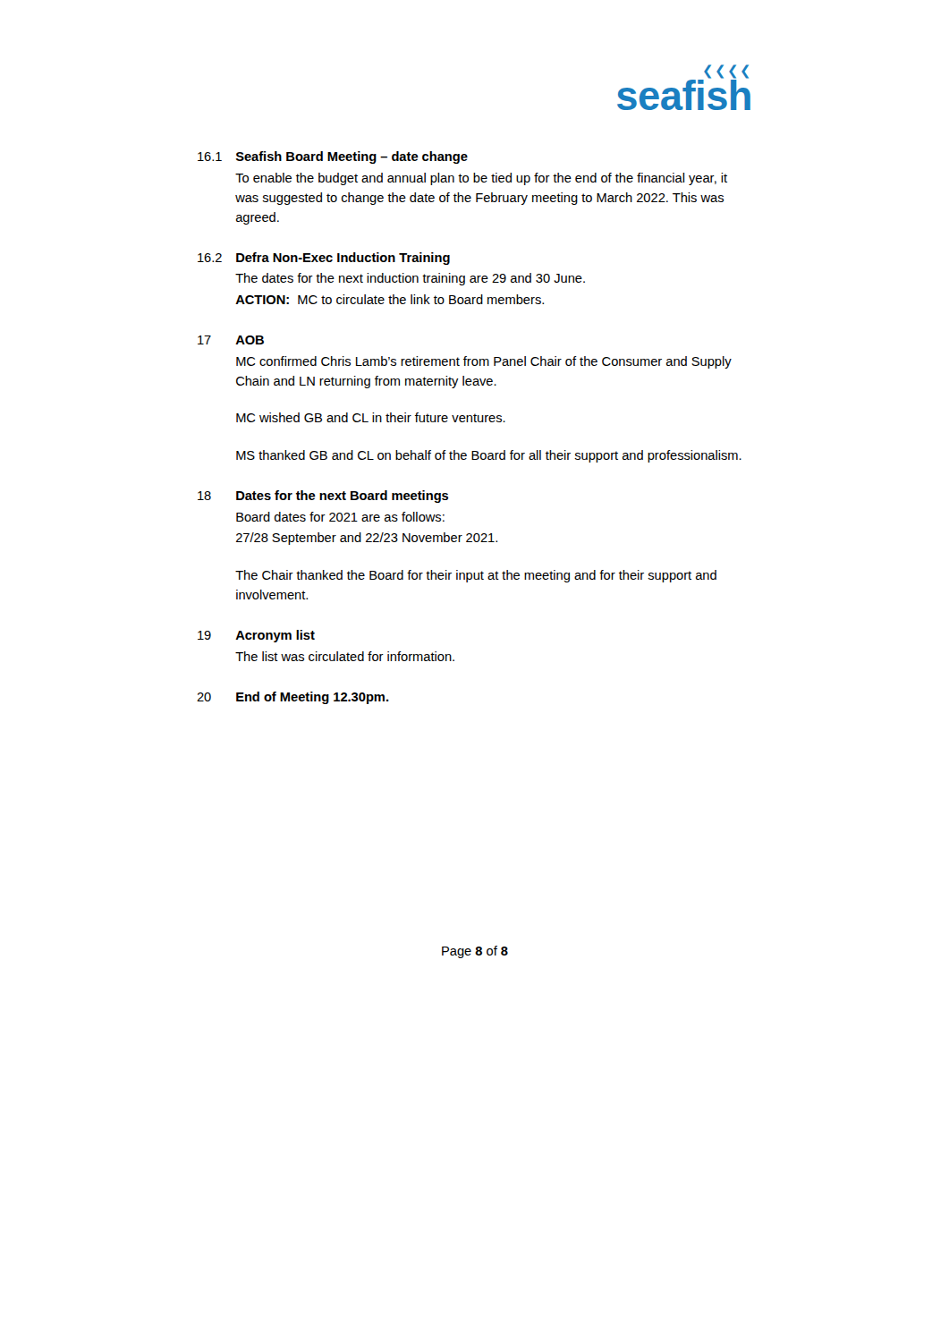❮❮❮❮ seafish
16.1
Seafish Board Meeting – date change
To enable the budget and annual plan to be tied up for the end of the financial year, it was suggested to change the date of the February meeting to March 2022. This was agreed.
16.2
Defra Non-Exec Induction Training
The dates for the next induction training are 29 and 30 June.
ACTION: MC to circulate the link to Board members.
17
AOB
MC confirmed Chris Lamb’s retirement from Panel Chair of the Consumer and Supply Chain and LN returning from maternity leave.
MC wished GB and CL in their future ventures.
MS thanked GB and CL on behalf of the Board for all their support and professionalism.
18
Dates for the next Board meetings
Board dates for 2021 are as follows:
27/28 September and 22/23 November 2021.
The Chair thanked the Board for their input at the meeting and for their support and involvement.
19
Acronym list
The list was circulated for information.
20
End of Meeting 12.30pm.
Page 8 of 8